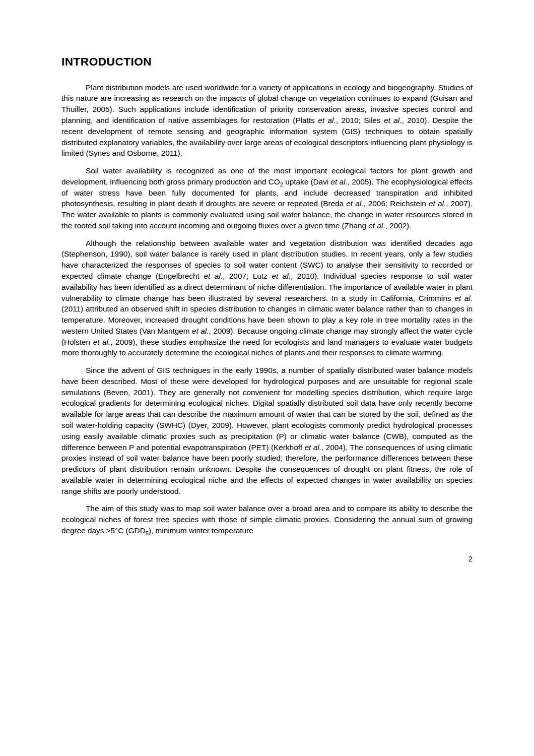INTRODUCTION
Plant distribution models are used worldwide for a variety of applications in ecology and biogeography. Studies of this nature are increasing as research on the impacts of global change on vegetation continues to expand (Guisan and Thuiller, 2005). Such applications include identification of priority conservation areas, invasive species control and planning, and identification of native assemblages for restoration (Platts et al., 2010; Siles et al., 2010). Despite the recent development of remote sensing and geographic information system (GIS) techniques to obtain spatially distributed explanatory variables, the availability over large areas of ecological descriptors influencing plant physiology is limited (Synes and Osborne, 2011).
Soil water availability is recognized as one of the most important ecological factors for plant growth and development, influencing both gross primary production and CO2 uptake (Davi et al., 2005). The ecophysiological effects of water stress have been fully documented for plants, and include decreased transpiration and inhibited photosynthesis, resulting in plant death if droughts are severe or repeated (Breda et al., 2006; Reichstein et al., 2007). The water available to plants is commonly evaluated using soil water balance, the change in water resources stored in the rooted soil taking into account incoming and outgoing fluxes over a given time (Zhang et al., 2002).
Although the relationship between available water and vegetation distribution was identified decades ago (Stephenson, 1990), soil water balance is rarely used in plant distribution studies. In recent years, only a few studies have characterized the responses of species to soil water content (SWC) to analyse their sensitivity to recorded or expected climate change (Engelbrecht et al., 2007; Lutz et al., 2010). Individual species response to soil water availability has been identified as a direct determinant of niche differentiation. The importance of available water in plant vulnerability to climate change has been illustrated by several researchers. In a study in California, Crimmins et al. (2011) attributed an observed shift in species distribution to changes in climatic water balance rather than to changes in temperature. Moreover, increased drought conditions have been shown to play a key role in tree mortality rates in the western United States (Van Mantgem et al., 2009). Because ongoing climate change may strongly affect the water cycle (Holsten et al., 2009), these studies emphasize the need for ecologists and land managers to evaluate water budgets more thoroughly to accurately determine the ecological niches of plants and their responses to climate warming.
Since the advent of GIS techniques in the early 1990s, a number of spatially distributed water balance models have been described. Most of these were developed for hydrological purposes and are unsuitable for regional scale simulations (Beven, 2001). They are generally not convenient for modelling species distribution, which require large ecological gradients for determining ecological niches. Digital spatially distributed soil data have only recently become available for large areas that can describe the maximum amount of water that can be stored by the soil, defined as the soil water-holding capacity (SWHC) (Dyer, 2009). However, plant ecologists commonly predict hydrological processes using easily available climatic proxies such as precipitation (P) or climatic water balance (CWB), computed as the difference between P and potential evapotranspiration (PET) (Kerkhoff et al., 2004). The consequences of using climatic proxies instead of soil water balance have been poorly studied; therefore, the performance differences between these predictors of plant distribution remain unknown. Despite the consequences of drought on plant fitness, the role of available water in determining ecological niche and the effects of expected changes in water availability on species range shifts are poorly understood.
The aim of this study was to map soil water balance over a broad area and to compare its ability to describe the ecological niches of forest tree species with those of simple climatic proxies. Considering the annual sum of growing degree days >5°C (GDD5), minimum winter temperature
2